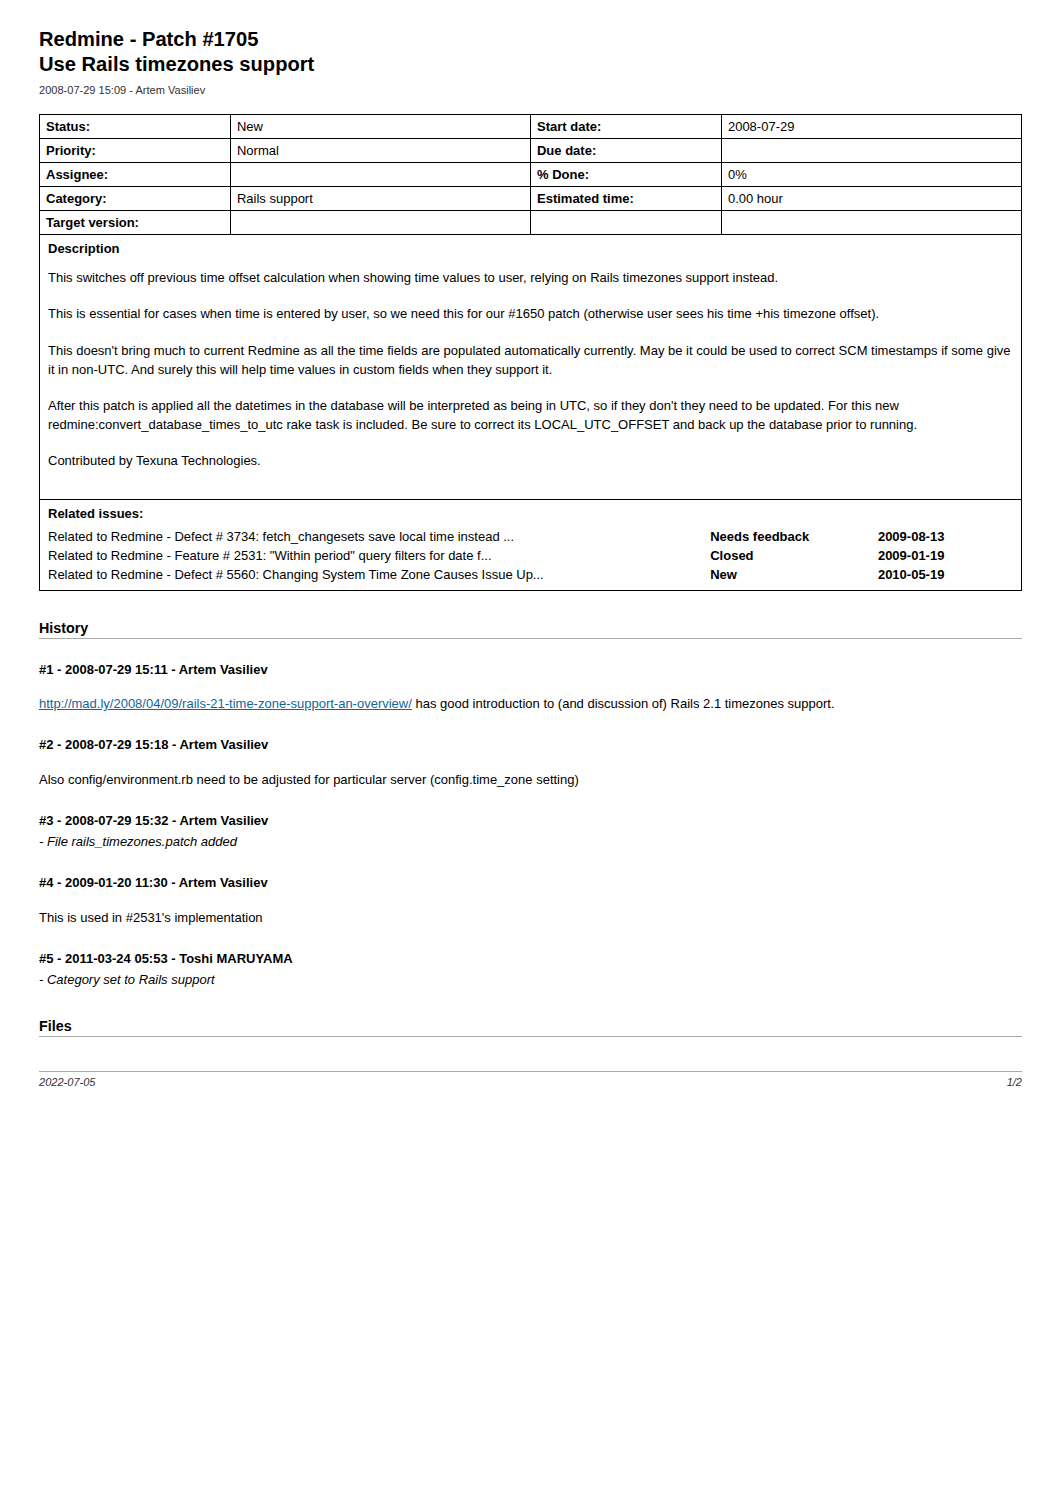Redmine - Patch #1705
Use Rails timezones support
2008-07-29 15:09 - Artem Vasiliev
| Status: | New | Start date: | 2008-07-29 |
| Priority: | Normal | Due date: | |
| Assignee: | | % Done: | 0% |
| Category: | Rails support | Estimated time: | 0.00 hour |
| Target version: | | | |
Description
This switches off previous time offset calculation when showing time values to user, relying on Rails timezones support instead.
This is essential for cases when time is entered by user, so we need this for our #1650 patch (otherwise user sees his time +his timezone offset).
This doesn't bring much to current Redmine as all the time fields are populated automatically currently. May be it could be used to correct SCM timestamps if some give it in non-UTC. And surely this will help time values in custom fields when they support it.
After this patch is applied all the datetimes in the database will be interpreted as being in UTC, so if they don't they need to be updated. For this new redmine:convert_database_times_to_utc rake task is included. Be sure to correct its LOCAL_UTC_OFFSET and back up the database prior to running.
Contributed by Texuna Technologies.
Related issues:
| Related to Redmine - Defect # 3734: fetch_changesets save local time instead ... | Needs feedback | 2009-08-13 |
| Related to Redmine - Feature # 2531: "Within period" query filters for date f... | Closed | 2009-01-19 |
| Related to Redmine - Defect # 5560: Changing System Time Zone Causes Issue Up... | New | 2010-05-19 |
History
#1 - 2008-07-29 15:11 - Artem Vasiliev
http://mad.ly/2008/04/09/rails-21-time-zone-support-an-overview/ has good introduction to (and discussion of) Rails 2.1 timezones support.
#2 - 2008-07-29 15:18 - Artem Vasiliev
Also config/environment.rb need to be adjusted for particular server (config.time_zone setting)
#3 - 2008-07-29 15:32 - Artem Vasiliev
- File rails_timezones.patch added
#4 - 2009-01-20 11:30 - Artem Vasiliev
This is used in #2531's implementation
#5 - 2011-03-24 05:53 - Toshi MARUYAMA
- Category set to Rails support
Files
2022-07-05 1/2